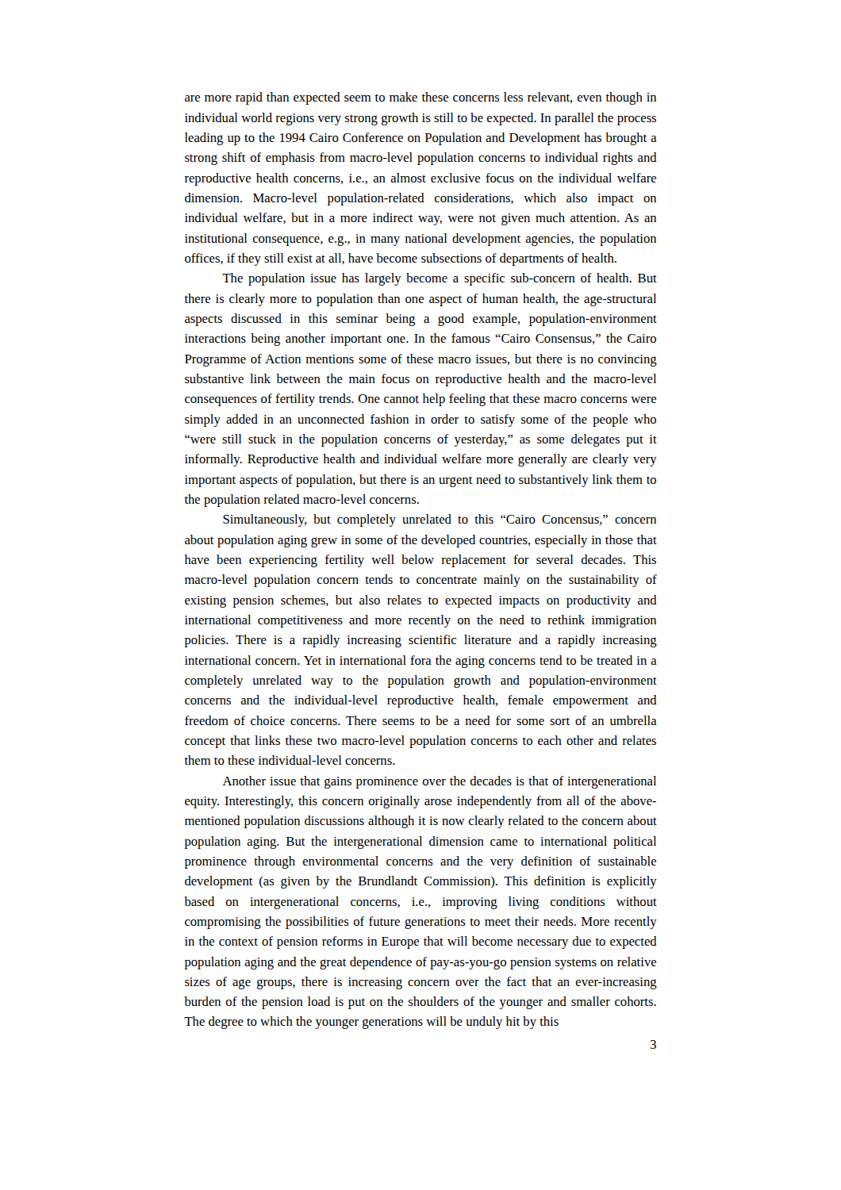are more rapid than expected seem to make these concerns less relevant, even though in individual world regions very strong growth is still to be expected. In parallel the process leading up to the 1994 Cairo Conference on Population and Development has brought a strong shift of emphasis from macro-level population concerns to individual rights and reproductive health concerns, i.e., an almost exclusive focus on the individual welfare dimension. Macro-level population-related considerations, which also impact on individual welfare, but in a more indirect way, were not given much attention. As an institutional consequence, e.g., in many national development agencies, the population offices, if they still exist at all, have become subsections of departments of health.
The population issue has largely become a specific sub-concern of health. But there is clearly more to population than one aspect of human health, the age-structural aspects discussed in this seminar being a good example, population-environment interactions being another important one. In the famous “Cairo Consensus,” the Cairo Programme of Action mentions some of these macro issues, but there is no convincing substantive link between the main focus on reproductive health and the macro-level consequences of fertility trends. One cannot help feeling that these macro concerns were simply added in an unconnected fashion in order to satisfy some of the people who “were still stuck in the population concerns of yesterday,” as some delegates put it informally. Reproductive health and individual welfare more generally are clearly very important aspects of population, but there is an urgent need to substantively link them to the population related macro-level concerns.
Simultaneously, but completely unrelated to this “Cairo Concensus,” concern about population aging grew in some of the developed countries, especially in those that have been experiencing fertility well below replacement for several decades. This macro-level population concern tends to concentrate mainly on the sustainability of existing pension schemes, but also relates to expected impacts on productivity and international competitiveness and more recently on the need to rethink immigration policies. There is a rapidly increasing scientific literature and a rapidly increasing international concern. Yet in international fora the aging concerns tend to be treated in a completely unrelated way to the population growth and population-environment concerns and the individual-level reproductive health, female empowerment and freedom of choice concerns. There seems to be a need for some sort of an umbrella concept that links these two macro-level population concerns to each other and relates them to these individual-level concerns.
Another issue that gains prominence over the decades is that of intergenerational equity. Interestingly, this concern originally arose independently from all of the above-mentioned population discussions although it is now clearly related to the concern about population aging. But the intergenerational dimension came to international political prominence through environmental concerns and the very definition of sustainable development (as given by the Brundlandt Commission). This definition is explicitly based on intergenerational concerns, i.e., improving living conditions without compromising the possibilities of future generations to meet their needs. More recently in the context of pension reforms in Europe that will become necessary due to expected population aging and the great dependence of pay-as-you-go pension systems on relative sizes of age groups, there is increasing concern over the fact that an ever-increasing burden of the pension load is put on the shoulders of the younger and smaller cohorts. The degree to which the younger generations will be unduly hit by this
3